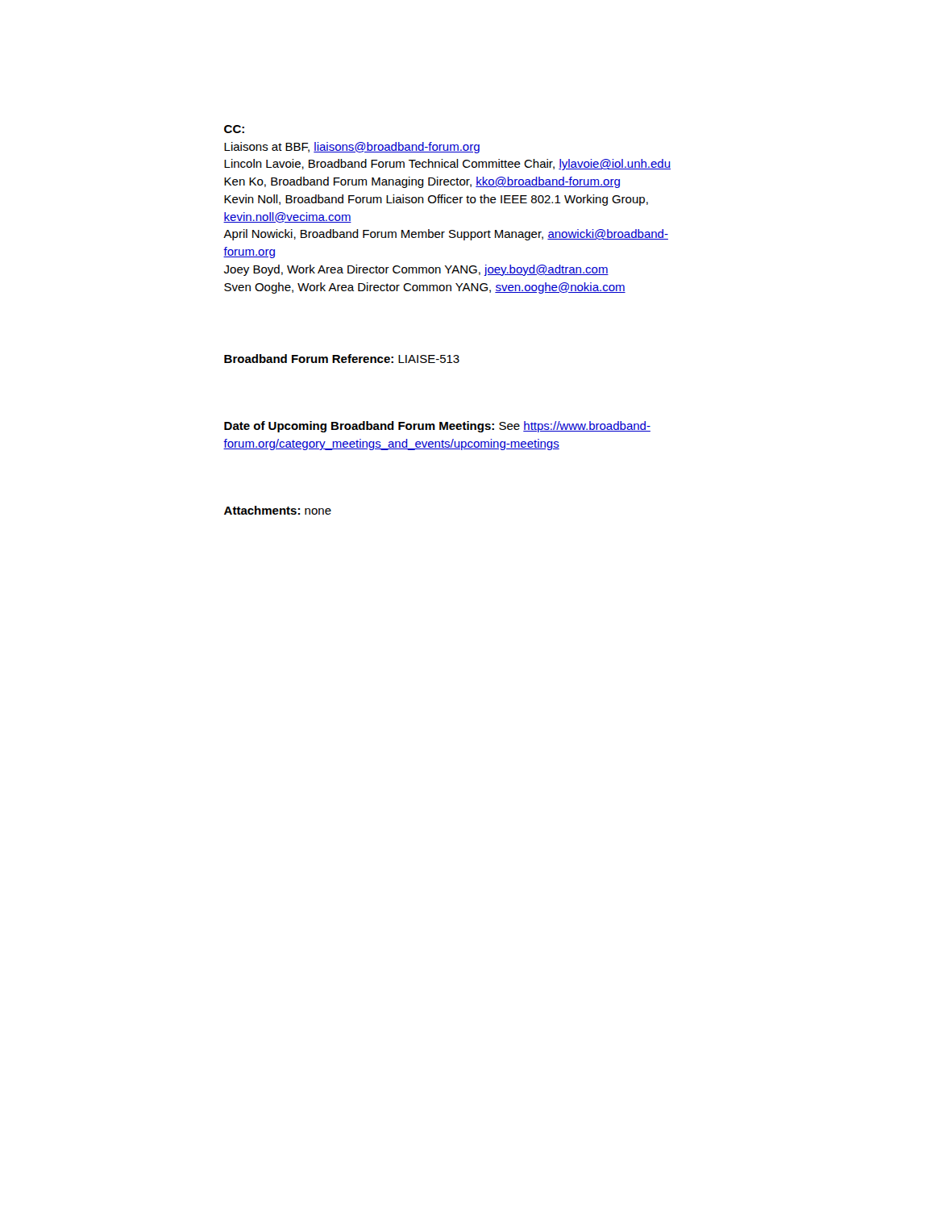CC:
Liaisons at BBF, liaisons@broadband-forum.org
Lincoln Lavoie, Broadband Forum Technical Committee Chair, lylavoie@iol.unh.edu
Ken Ko, Broadband Forum Managing Director, kko@broadband-forum.org
Kevin Noll, Broadband Forum Liaison Officer to the IEEE 802.1 Working Group, kevin.noll@vecima.com
April Nowicki, Broadband Forum Member Support Manager, anowicki@broadband-forum.org
Joey Boyd, Work Area Director Common YANG, joey.boyd@adtran.com
Sven Ooghe, Work Area Director Common YANG, sven.ooghe@nokia.com
Broadband Forum Reference: LIAISE-513
Date of Upcoming Broadband Forum Meetings: See https://www.broadband-forum.org/category_meetings_and_events/upcoming-meetings
Attachments: none